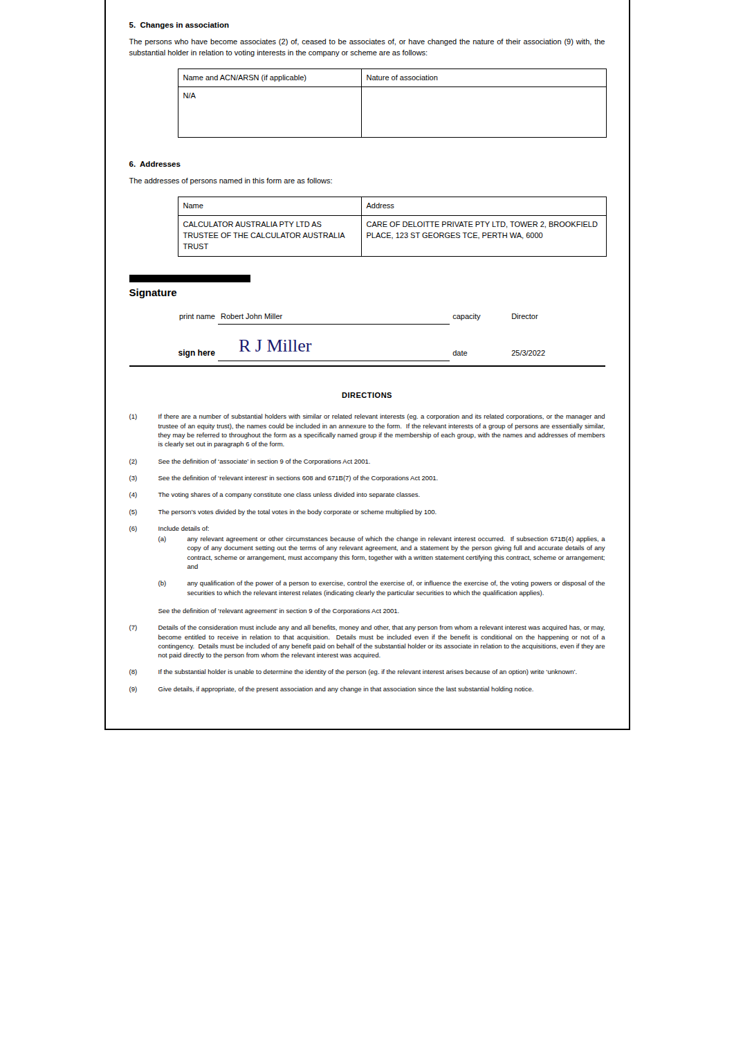5. Changes in association
The persons who have become associates (2) of, ceased to be associates of, or have changed the nature of their association (9) with, the substantial holder in relation to voting interests in the company or scheme are as follows:
| Name and ACN/ARSN (if applicable) | Nature of association |
| --- | --- |
| N/A | |
6. Addresses
The addresses of persons named in this form are as follows:
| Name | Address |
| --- | --- |
| CALCULATOR AUSTRALIA PTY LTD AS TRUSTEE OF THE CALCULATOR AUSTRALIA TRUST | CARE OF DELOITTE PRIVATE PTY LTD, TOWER 2, BROOKFIELD PLACE, 123 ST GEORGES TCE, PERTH WA, 6000 |
Signature
| print name | Robert John Miller | capacity | Director |
| sign here | R J Miller | date | 25/3/2022 |
DIRECTIONS
| (1) | If there are a number of substantial holders with similar or related relevant interests (eg. a corporation and its related corporations, or the manager and trustee of an equity trust), the names could be included in an annexure to the form. If the relevant interests of a group of persons are essentially similar, they may be referred to throughout the form as a specifically named group if the membership of each group, with the names and addresses of members is clearly set out in paragraph 6 of the form. |
| (2) | See the definition of ‘associate’ in section 9 of the Corporations Act 2001. |
| (3) | See the definition of ‘relevant interest’ in sections 608 and 671B(7) of the Corporations Act 2001. |
| (4) | The voting shares of a company constitute one class unless divided into separate classes. |
| (5) | The person’s votes divided by the total votes in the body corporate or scheme multiplied by 100. |
| (6) | Include details of: / (a) / any relevant agreement or other circumstances because of which the change in relevant interest occurred. If subsection 671B(4) applies, a copy of any document setting out the terms of any relevant agreement, and a statement by the person giving full and accurate details of any contract, scheme or arrangement, must accompany this form, together with a written statement certifying this contract, scheme or arrangement; and / / (b) / any qualification of the power of a person to exercise, control the exercise of, or influence the exercise of, the voting powers or disposal of the securities to which the relevant interest relates (indicating clearly the particular securities to which the qualification applies). / See the definition of ‘relevant agreement’ in section 9 of the Corporations Act 2001. |
| (7) | Details of the consideration must include any and all benefits, money and other, that any person from whom a relevant interest was acquired has, or may, become entitled to receive in relation to that acquisition. Details must be included even if the benefit is conditional on the happening or not of a contingency. Details must be included of any benefit paid on behalf of the substantial holder or its associate in relation to the acquisitions, even if they are not paid directly to the person from whom the relevant interest was acquired. |
| (8) | If the substantial holder is unable to determine the identity of the person (eg. if the relevant interest arises because of an option) write ‘unknown’. |
| (9) | Give details, if appropriate, of the present association and any change in that association since the last substantial holding notice. |